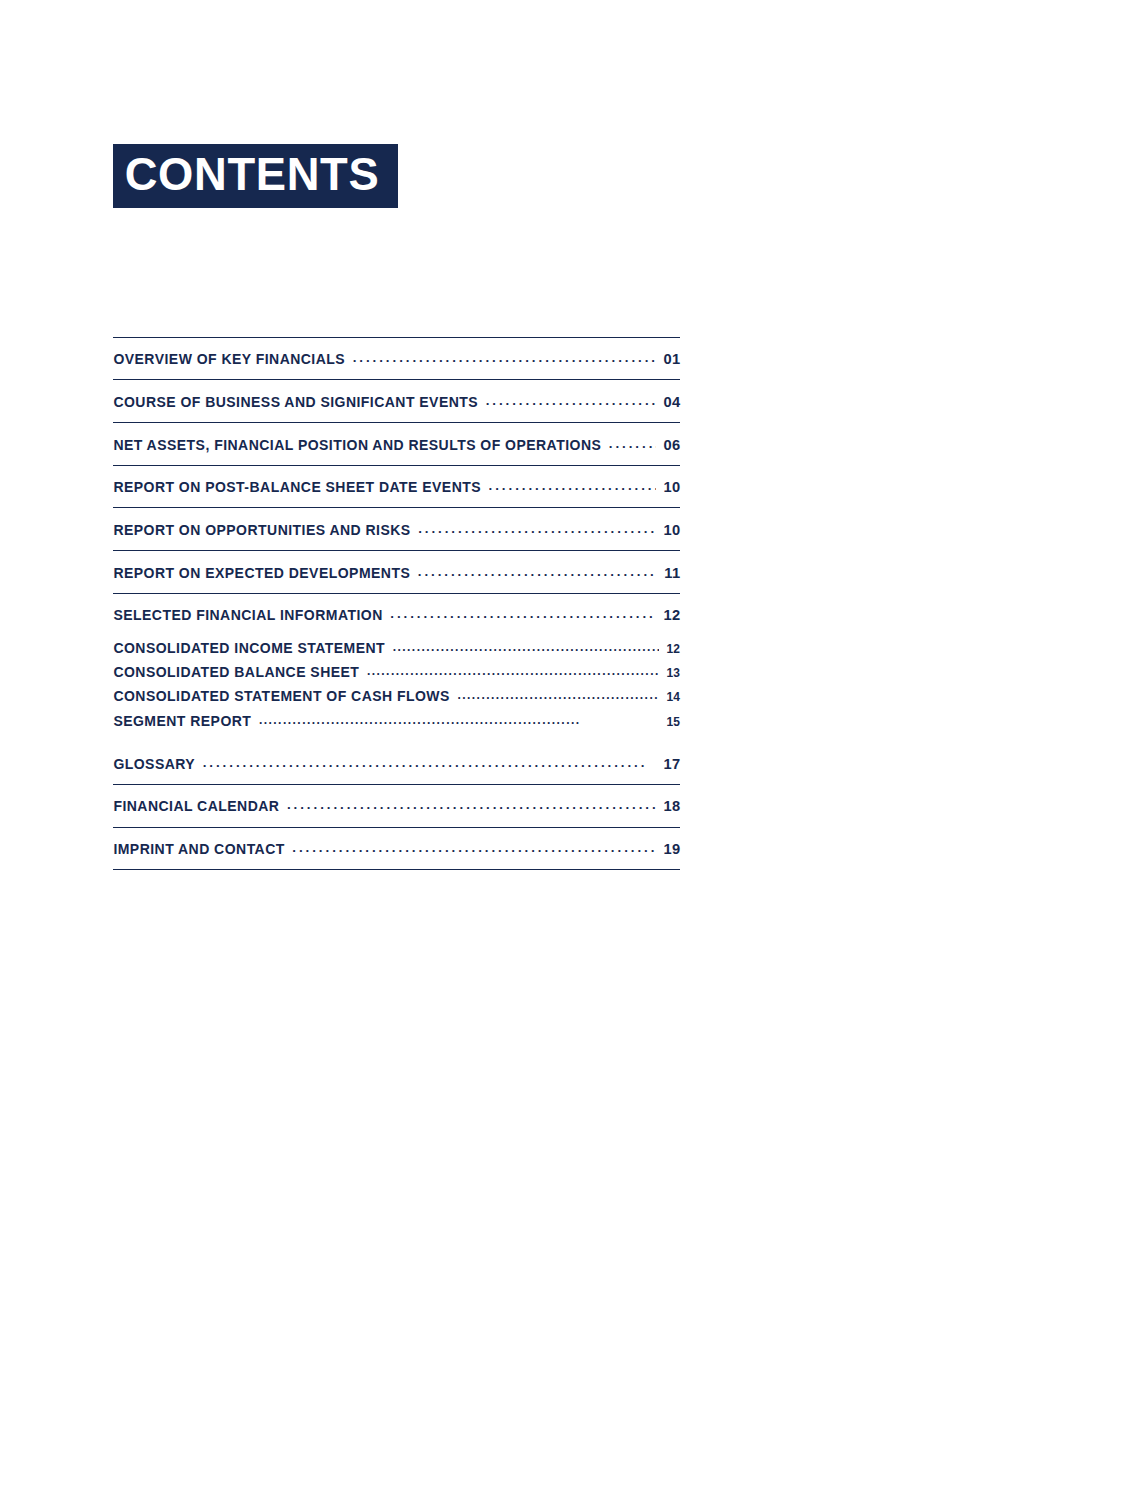CONTENTS
Overview of key financials ................................................................... 01
Course of business and significant events ................................................................... 04
Net assets, financial position and results of operations ................................................................... 06
Report on post-balance sheet date events ................................................................... 10
Report on opportunities and risks ................................................................... 10
Report on expected developments ................................................................... 11
Selected financial information ................................................................... 12
Consolidated income statement ................................................................... 12
Consolidated balance sheet ................................................................... 13
Consolidated statement of cash flows ................................................................... 14
Segment report ................................................................... 15
Glossary ................................................................... 17
Financial calendar ................................................................... 18
Imprint and contact ................................................................... 19